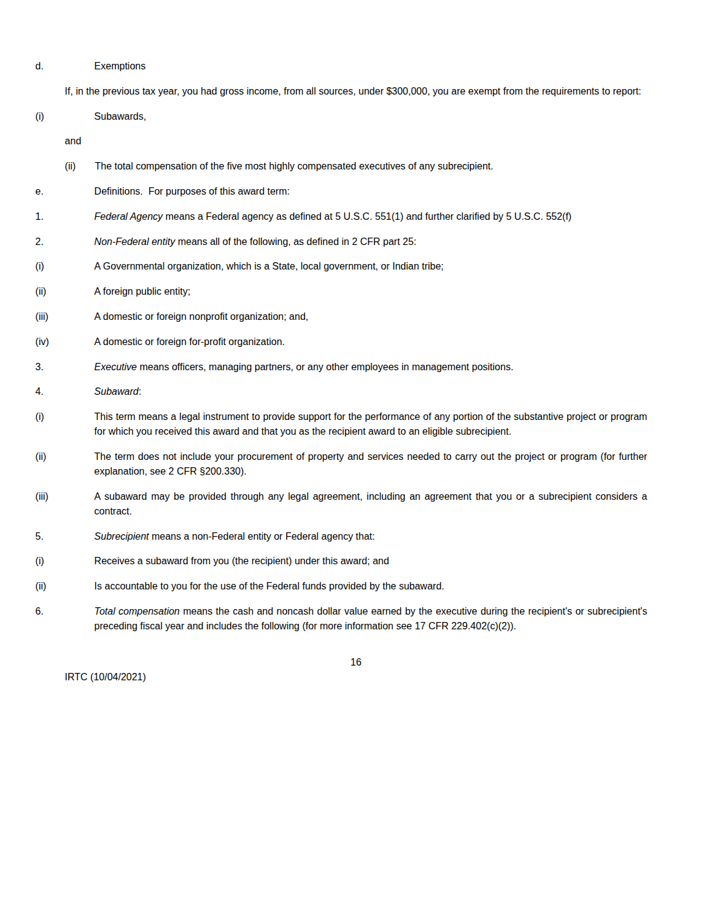d. Exemptions
If, in the previous tax year, you had gross income, from all sources, under $300,000, you are exempt from the requirements to report:
(i) Subawards,
and
(ii) The total compensation of the five most highly compensated executives of any subrecipient.
e. Definitions. For purposes of this award term:
1. Federal Agency means a Federal agency as defined at 5 U.S.C. 551(1) and further clarified by 5 U.S.C. 552(f)
2. Non-Federal entity means all of the following, as defined in 2 CFR part 25:
(i) A Governmental organization, which is a State, local government, or Indian tribe;
(ii) A foreign public entity;
(iii) A domestic or foreign nonprofit organization; and,
(iv) A domestic or foreign for-profit organization.
3. Executive means officers, managing partners, or any other employees in management positions.
4. Subaward:
(i) This term means a legal instrument to provide support for the performance of any portion of the substantive project or program for which you received this award and that you as the recipient award to an eligible subrecipient.
(ii) The term does not include your procurement of property and services needed to carry out the project or program (for further explanation, see 2 CFR §200.330).
(iii) A subaward may be provided through any legal agreement, including an agreement that you or a subrecipient considers a contract.
5. Subrecipient means a non-Federal entity or Federal agency that:
(i) Receives a subaward from you (the recipient) under this award; and
(ii) Is accountable to you for the use of the Federal funds provided by the subaward.
6. Total compensation means the cash and noncash dollar value earned by the executive during the recipient's or subrecipient's preceding fiscal year and includes the following (for more information see 17 CFR 229.402(c)(2)).
16
IRTC (10/04/2021)